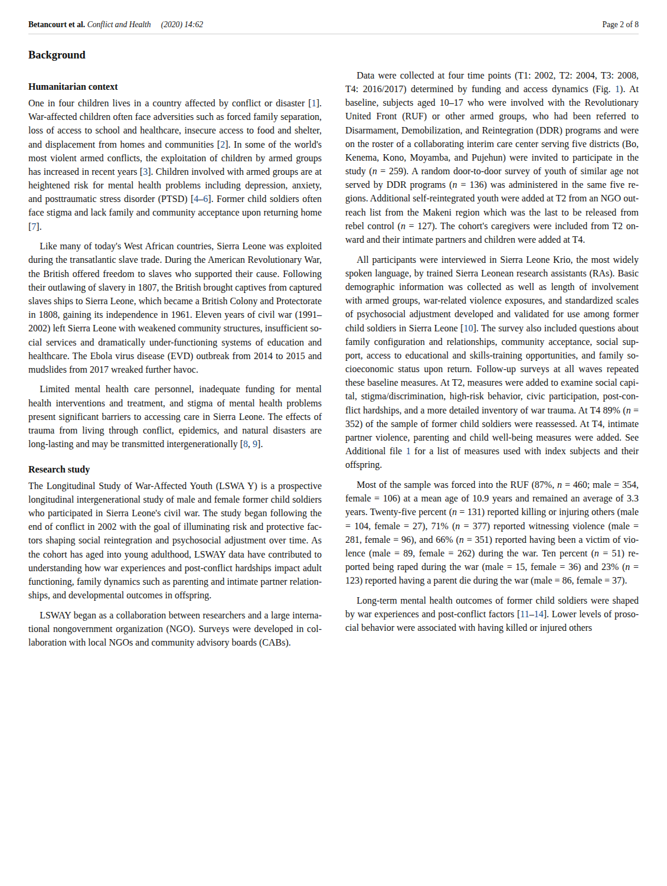Betancourt et al. Conflict and Health (2020) 14:62
Page 2 of 8
Background
Humanitarian context
One in four children lives in a country affected by conflict or disaster [1]. War-affected children often face adversities such as forced family separation, loss of access to school and healthcare, insecure access to food and shelter, and displacement from homes and communities [2]. In some of the world's most violent armed conflicts, the exploitation of children by armed groups has increased in recent years [3]. Children involved with armed groups are at heightened risk for mental health problems including depression, anxiety, and posttraumatic stress disorder (PTSD) [4–6]. Former child soldiers often face stigma and lack family and community acceptance upon returning home [7].
Like many of today's West African countries, Sierra Leone was exploited during the transatlantic slave trade. During the American Revolutionary War, the British offered freedom to slaves who supported their cause. Following their outlawing of slavery in 1807, the British brought captives from captured slaves ships to Sierra Leone, which became a British Colony and Protectorate in 1808, gaining its independence in 1961. Eleven years of civil war (1991–2002) left Sierra Leone with weakened community structures, insufficient social services and dramatically under-functioning systems of education and healthcare. The Ebola virus disease (EVD) outbreak from 2014 to 2015 and mudslides from 2017 wreaked further havoc.
Limited mental health care personnel, inadequate funding for mental health interventions and treatment, and stigma of mental health problems present significant barriers to accessing care in Sierra Leone. The effects of trauma from living through conflict, epidemics, and natural disasters are long-lasting and may be transmitted intergenerationally [8, 9].
Research study
The Longitudinal Study of War-Affected Youth (LSWA Y) is a prospective longitudinal intergenerational study of male and female former child soldiers who participated in Sierra Leone's civil war. The study began following the end of conflict in 2002 with the goal of illuminating risk and protective factors shaping social reintegration and psychosocial adjustment over time. As the cohort has aged into young adulthood, LSWAY data have contributed to understanding how war experiences and post-conflict hardships impact adult functioning, family dynamics such as parenting and intimate partner relationships, and developmental outcomes in offspring.
LSWAY began as a collaboration between researchers and a large international nongovernment organization (NGO). Surveys were developed in collaboration with local NGOs and community advisory boards (CABs).
Data were collected at four time points (T1: 2002, T2: 2004, T3: 2008, T4: 2016/2017) determined by funding and access dynamics (Fig. 1). At baseline, subjects aged 10–17 who were involved with the Revolutionary United Front (RUF) or other armed groups, who had been referred to Disarmament, Demobilization, and Reintegration (DDR) programs and were on the roster of a collaborating interim care center serving five districts (Bo, Kenema, Kono, Moyamba, and Pujehun) were invited to participate in the study (n = 259). A random door-to-door survey of youth of similar age not served by DDR programs (n = 136) was administered in the same five regions. Additional self-reintegrated youth were added at T2 from an NGO outreach list from the Makeni region which was the last to be released from rebel control (n = 127). The cohort's caregivers were included from T2 onward and their intimate partners and children were added at T4.
All participants were interviewed in Sierra Leone Krio, the most widely spoken language, by trained Sierra Leonean research assistants (RAs). Basic demographic information was collected as well as length of involvement with armed groups, war-related violence exposures, and standardized scales of psychosocial adjustment developed and validated for use among former child soldiers in Sierra Leone [10]. The survey also included questions about family configuration and relationships, community acceptance, social support, access to educational and skills-training opportunities, and family socioeconomic status upon return. Follow-up surveys at all waves repeated these baseline measures. At T2, measures were added to examine social capital, stigma/discrimination, high-risk behavior, civic participation, post-conflict hardships, and a more detailed inventory of war trauma. At T4 89% (n = 352) of the sample of former child soldiers were reassessed. At T4, intimate partner violence, parenting and child well-being measures were added. See Additional file 1 for a list of measures used with index subjects and their offspring.
Most of the sample was forced into the RUF (87%, n = 460; male = 354, female = 106) at a mean age of 10.9 years and remained an average of 3.3 years. Twenty-five percent (n = 131) reported killing or injuring others (male = 104, female = 27), 71% (n = 377) reported witnessing violence (male = 281, female = 96), and 66% (n = 351) reported having been a victim of violence (male = 89, female = 262) during the war. Ten percent (n = 51) reported being raped during the war (male = 15, female = 36) and 23% (n = 123) reported having a parent die during the war (male = 86, female = 37).
Long-term mental health outcomes of former child soldiers were shaped by war experiences and post-conflict factors [11–14]. Lower levels of prosocial behavior were associated with having killed or injured others